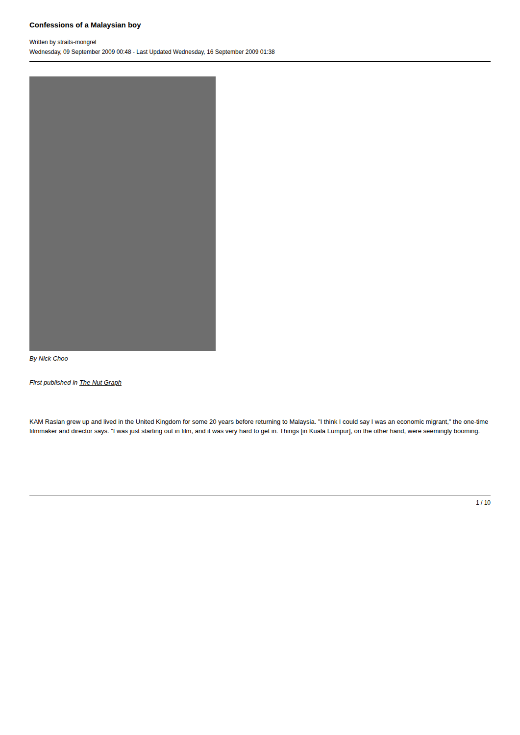Confessions of a Malaysian boy
Written by straits-mongrel
Wednesday, 09 September 2009 00:48 - Last Updated Wednesday, 16 September 2009 01:38
By Nick Choo
First published in The Nut Graph
KAM Raslan grew up and lived in the United Kingdom for some 20 years before returning to Malaysia. "I think I could say I was an economic migrant," the one-time filmmaker and director says. "I was just starting out in film, and it was very hard to get in. Things [in Kuala Lumpur], on the other hand, were seemingly booming.
1 / 10